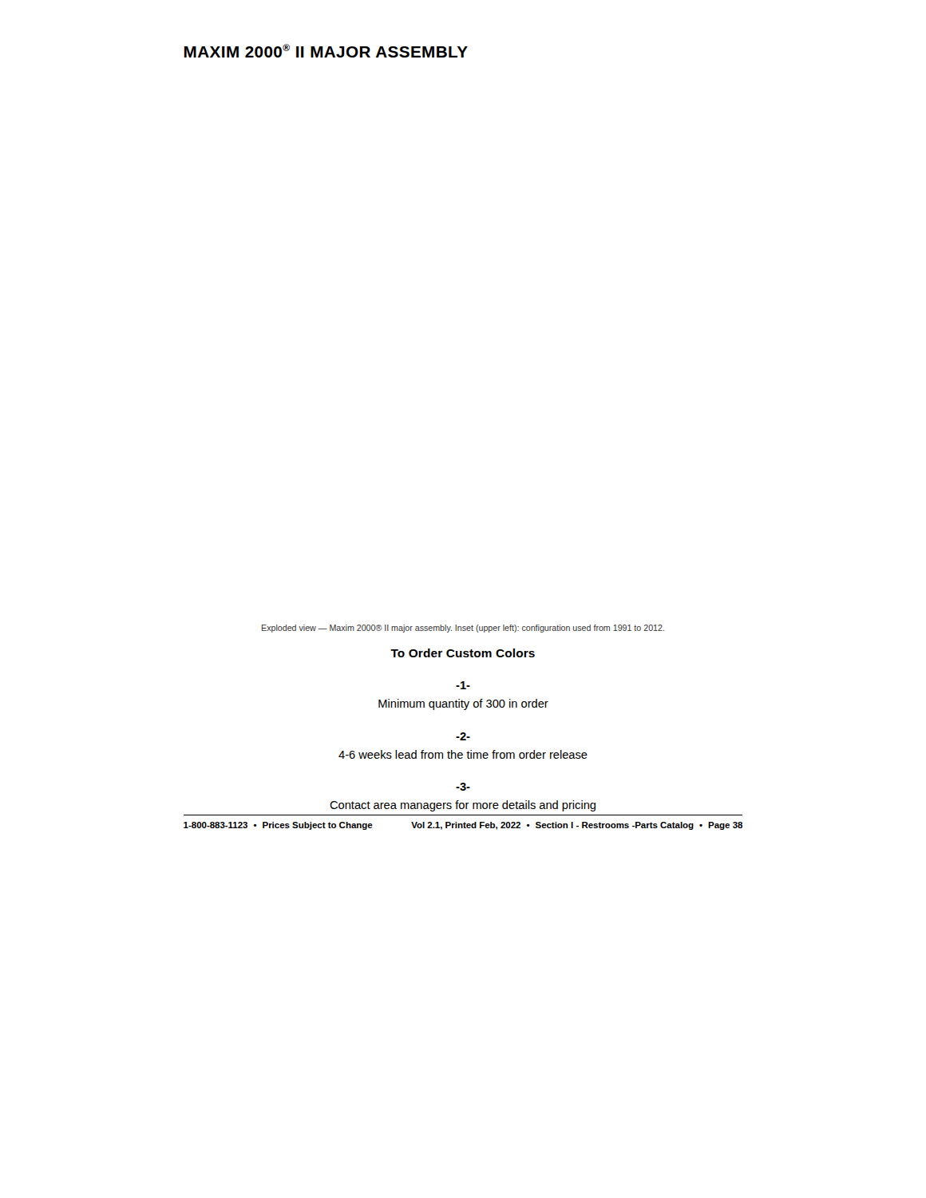Maxim 2000® II Major Assembly
Exploded view — Maxim 2000® II major assembly. Inset (upper left): configuration used from 1991 to 2012.
To Order Custom Colors
-1- Minimum quantity of 300 in order
-2- 4-6 weeks lead from the time from order release
-3- Contact area managers for more details and pricing
1-800-883-1123 • Prices Subject to Change
Vol 2.1, Printed Feb, 2022 • Section I - Restrooms -Parts Catalog • Page 38